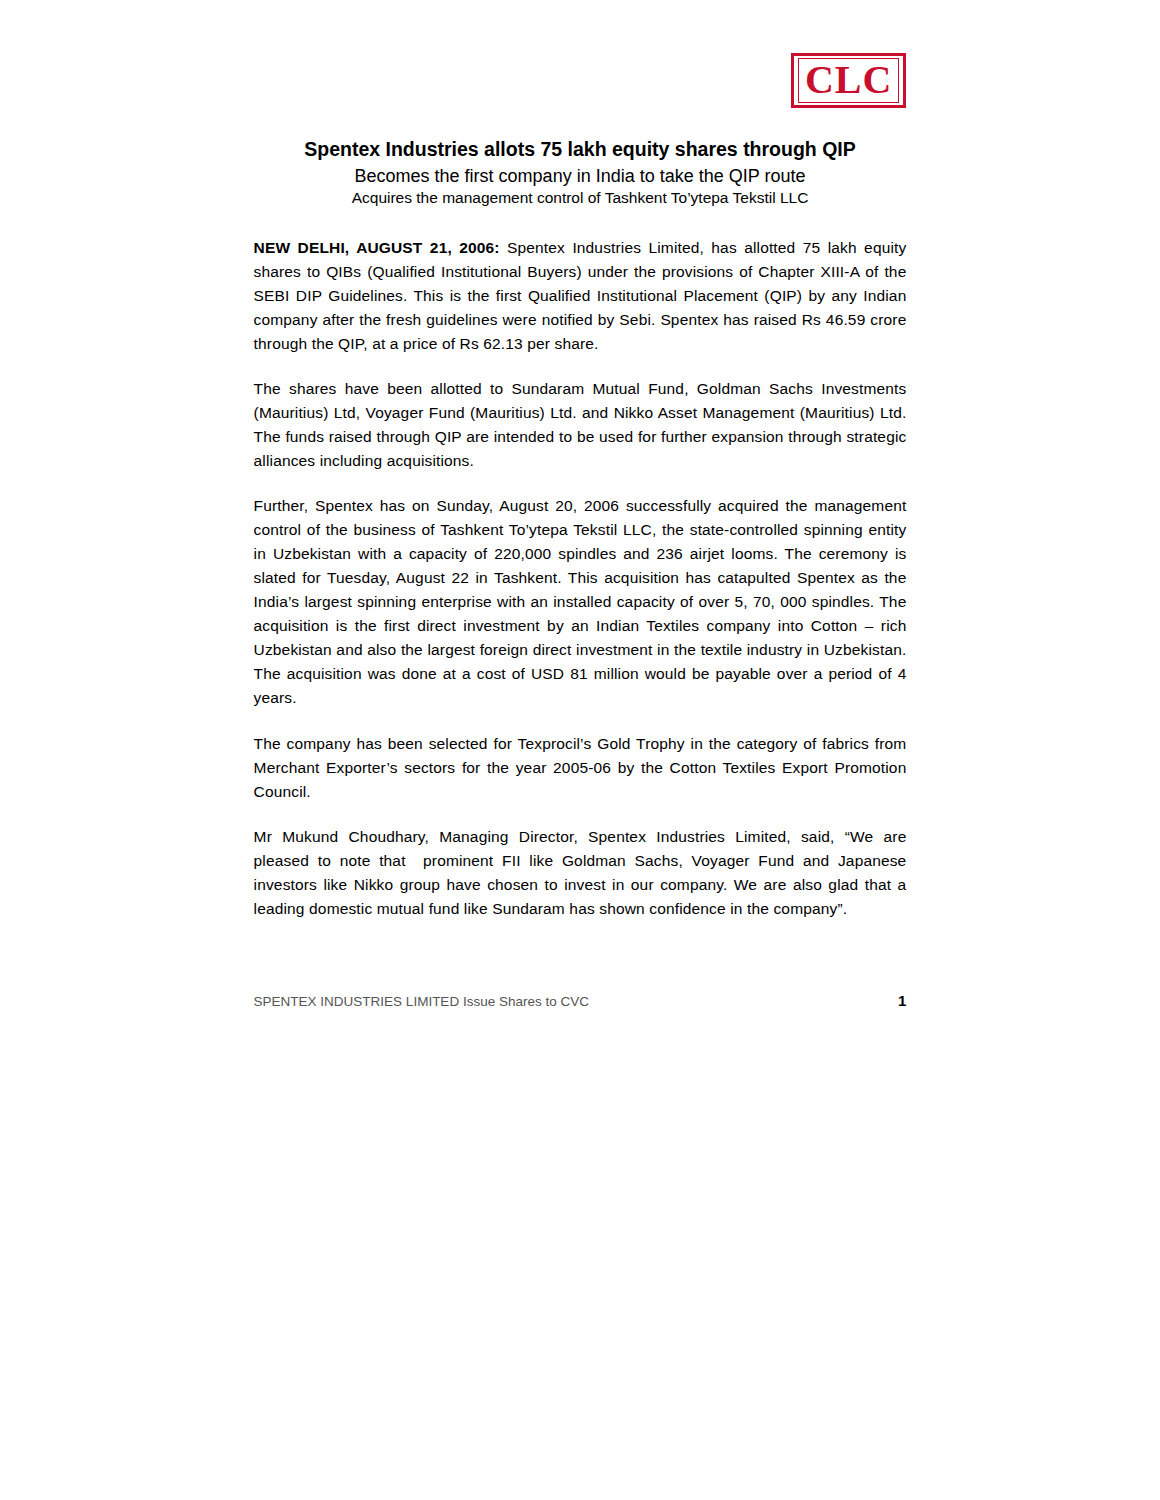CLC
Spentex Industries allots 75 lakh equity shares through QIP
Becomes the first company in India to take the QIP route
Acquires the management control of Tashkent To’ytepa Tekstil LLC
NEW DELHI, AUGUST 21, 2006: Spentex Industries Limited, has allotted 75 lakh equity shares to QIBs (Qualified Institutional Buyers) under the provisions of Chapter XIII-A of the SEBI DIP Guidelines. This is the first Qualified Institutional Placement (QIP) by any Indian company after the fresh guidelines were notified by Sebi. Spentex has raised Rs 46.59 crore through the QIP, at a price of Rs 62.13 per share.
The shares have been allotted to Sundaram Mutual Fund, Goldman Sachs Investments (Mauritius) Ltd, Voyager Fund (Mauritius) Ltd. and Nikko Asset Management (Mauritius) Ltd. The funds raised through QIP are intended to be used for further expansion through strategic alliances including acquisitions.
Further, Spentex has on Sunday, August 20, 2006 successfully acquired the management control of the business of Tashkent To’ytepa Tekstil LLC, the state-controlled spinning entity in Uzbekistan with a capacity of 220,000 spindles and 236 airjet looms. The ceremony is slated for Tuesday, August 22 in Tashkent. This acquisition has catapulted Spentex as the India’s largest spinning enterprise with an installed capacity of over 5, 70, 000 spindles. The acquisition is the first direct investment by an Indian Textiles company into Cotton – rich Uzbekistan and also the largest foreign direct investment in the textile industry in Uzbekistan. The acquisition was done at a cost of USD 81 million would be payable over a period of 4 years.
The company has been selected for Texprocil’s Gold Trophy in the category of fabrics from Merchant Exporter’s sectors for the year 2005-06 by the Cotton Textiles Export Promotion Council.
Mr Mukund Choudhary, Managing Director, Spentex Industries Limited, said, “We are pleased to note that prominent FII like Goldman Sachs, Voyager Fund and Japanese investors like Nikko group have chosen to invest in our company. We are also glad that a leading domestic mutual fund like Sundaram has shown confidence in the company”.
SPENTEX INDUSTRIES LIMITED Issue Shares to CVC 1